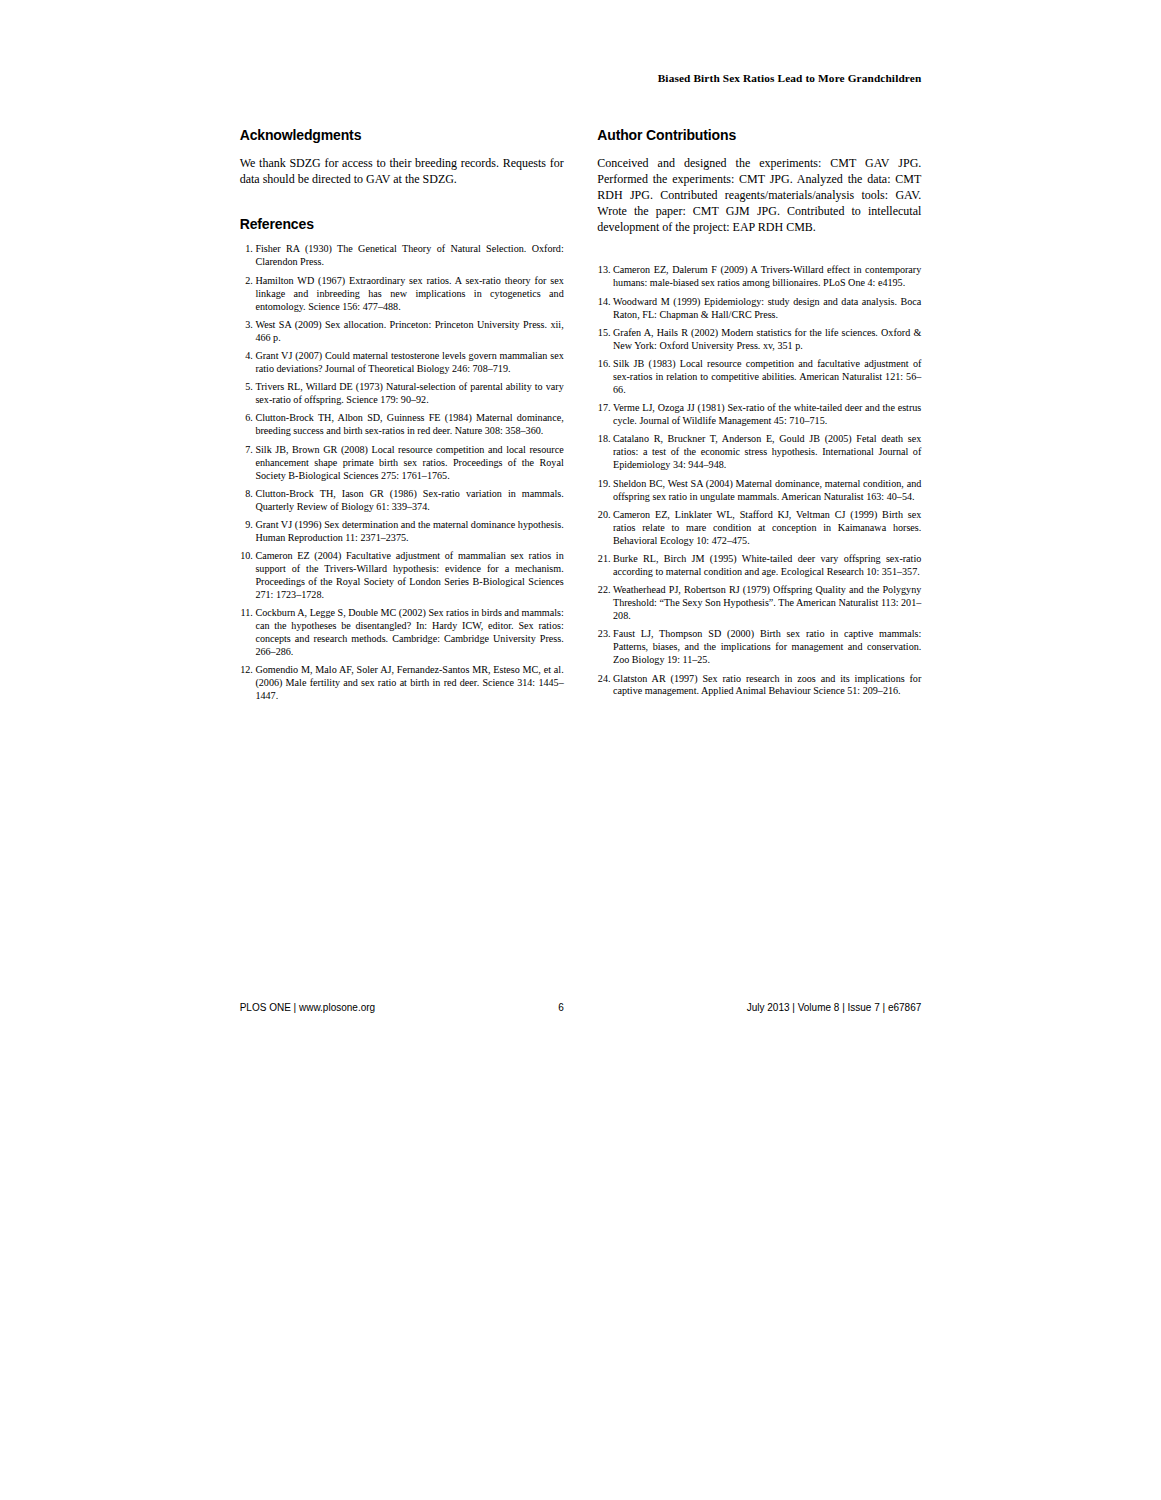Biased Birth Sex Ratios Lead to More Grandchildren
Acknowledgments
We thank SDZG for access to their breeding records. Requests for data should be directed to GAV at the SDZG.
References
Fisher RA (1930) The Genetical Theory of Natural Selection. Oxford: Clarendon Press.
Hamilton WD (1967) Extraordinary sex ratios. A sex-ratio theory for sex linkage and inbreeding has new implications in cytogenetics and entomology. Science 156: 477–488.
West SA (2009) Sex allocation. Princeton: Princeton University Press. xii, 466 p.
Grant VJ (2007) Could maternal testosterone levels govern mammalian sex ratio deviations? Journal of Theoretical Biology 246: 708–719.
Trivers RL, Willard DE (1973) Natural-selection of parental ability to vary sex-ratio of offspring. Science 179: 90–92.
Clutton-Brock TH, Albon SD, Guinness FE (1984) Maternal dominance, breeding success and birth sex-ratios in red deer. Nature 308: 358–360.
Silk JB, Brown GR (2008) Local resource competition and local resource enhancement shape primate birth sex ratios. Proceedings of the Royal Society B-Biological Sciences 275: 1761–1765.
Clutton-Brock TH, Iason GR (1986) Sex-ratio variation in mammals. Quarterly Review of Biology 61: 339–374.
Grant VJ (1996) Sex determination and the maternal dominance hypothesis. Human Reproduction 11: 2371–2375.
Cameron EZ (2004) Facultative adjustment of mammalian sex ratios in support of the Trivers-Willard hypothesis: evidence for a mechanism. Proceedings of the Royal Society of London Series B-Biological Sciences 271: 1723–1728.
Cockburn A, Legge S, Double MC (2002) Sex ratios in birds and mammals: can the hypotheses be disentangled? In: Hardy ICW, editor. Sex ratios: concepts and research methods. Cambridge: Cambridge University Press. 266–286.
Gomendio M, Malo AF, Soler AJ, Fernandez-Santos MR, Esteso MC, et al. (2006) Male fertility and sex ratio at birth in red deer. Science 314: 1445–1447.
Author Contributions
Conceived and designed the experiments: CMT GAV JPG. Performed the experiments: CMT JPG. Analyzed the data: CMT RDH JPG. Contributed reagents/materials/analysis tools: GAV. Wrote the paper: CMT GJM JPG. Contributed to intellecutal development of the project: EAP RDH CMB.
Cameron EZ, Dalerum F (2009) A Trivers-Willard effect in contemporary humans: male-biased sex ratios among billionaires. PLoS One 4: e4195.
Woodward M (1999) Epidemiology: study design and data analysis. Boca Raton, FL: Chapman & Hall/CRC Press.
Grafen A, Hails R (2002) Modern statistics for the life sciences. Oxford & New York: Oxford University Press. xv, 351 p.
Silk JB (1983) Local resource competition and facultative adjustment of sex-ratios in relation to competitive abilities. American Naturalist 121: 56–66.
Verme LJ, Ozoga JJ (1981) Sex-ratio of the white-tailed deer and the estrus cycle. Journal of Wildlife Management 45: 710–715.
Catalano R, Bruckner T, Anderson E, Gould JB (2005) Fetal death sex ratios: a test of the economic stress hypothesis. International Journal of Epidemiology 34: 944–948.
Sheldon BC, West SA (2004) Maternal dominance, maternal condition, and offspring sex ratio in ungulate mammals. American Naturalist 163: 40–54.
Cameron EZ, Linklater WL, Stafford KJ, Veltman CJ (1999) Birth sex ratios relate to mare condition at conception in Kaimanawa horses. Behavioral Ecology 10: 472–475.
Burke RL, Birch JM (1995) White-tailed deer vary offspring sex-ratio according to maternal condition and age. Ecological Research 10: 351–357.
Weatherhead PJ, Robertson RJ (1979) Offspring Quality and the Polygyny Threshold: “The Sexy Son Hypothesis”. The American Naturalist 113: 201–208.
Faust LJ, Thompson SD (2000) Birth sex ratio in captive mammals: Patterns, biases, and the implications for management and conservation. Zoo Biology 19: 11–25.
Glatston AR (1997) Sex ratio research in zoos and its implications for captive management. Applied Animal Behaviour Science 51: 209–216.
PLOS ONE | www.plosone.org
6
July 2013 | Volume 8 | Issue 7 | e67867